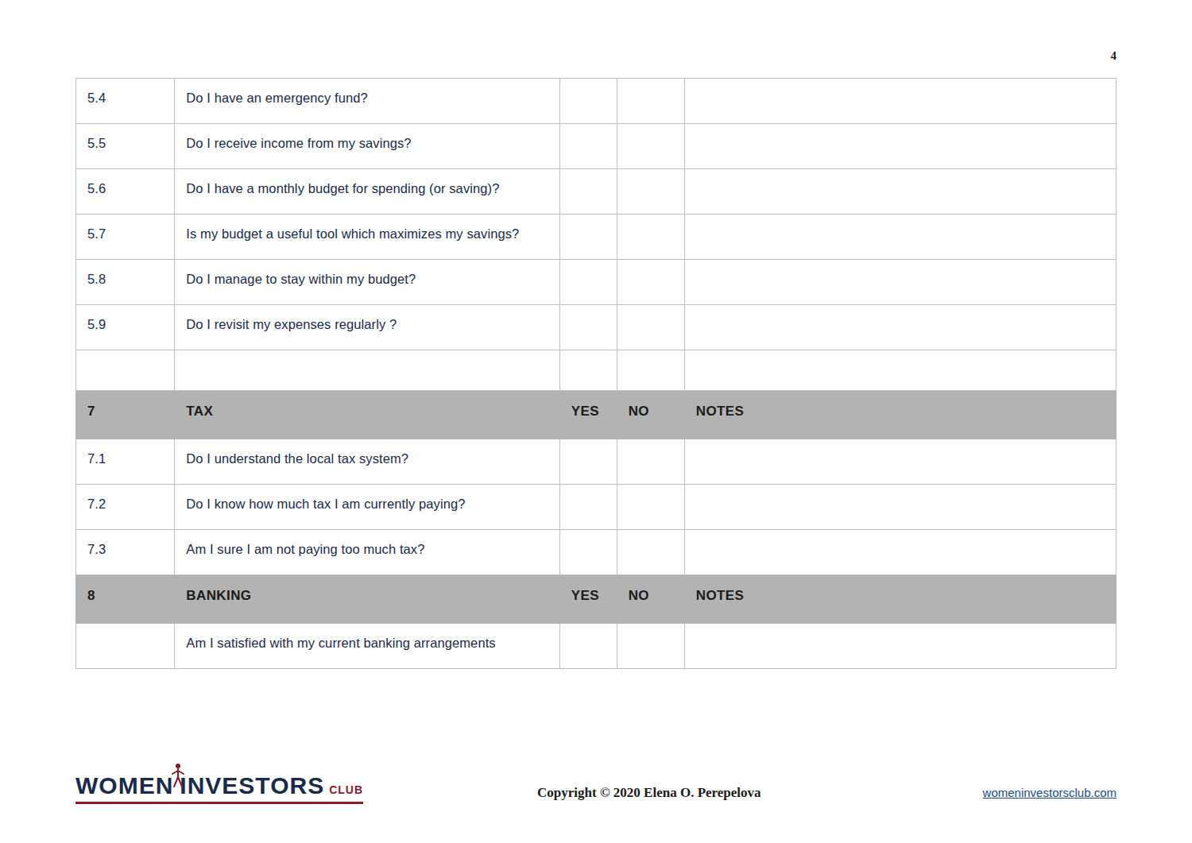4
| 5.4 | Do I have an emergency fund? | | | |
| 5.5 | Do I receive income from my savings? | | | |
| 5.6 | Do I have a monthly budget for spending (or saving)? | | | |
| 5.7 | Is my budget a useful tool which maximizes my savings? | | | |
| 5.8 | Do I manage to stay within my budget? | | | |
| 5.9 | Do I revisit my expenses regularly ? | | | |
| 7 | TAX | YES | NO | NOTES |
| 7.1 | Do I understand the local tax system? | | | |
| 7.2 | Do I know how much tax I am currently paying? | | | |
| 7.3 | Am I sure I am not paying too much tax? | | | |
| 8 | BANKING | YES | NO | NOTES |
| | Am I satisfied with my current banking arrangements | | | |
WOMEN INVESTORS CLUB
Copyright © 2020 Elena O. Perepelova
womeninvestorsclub.com